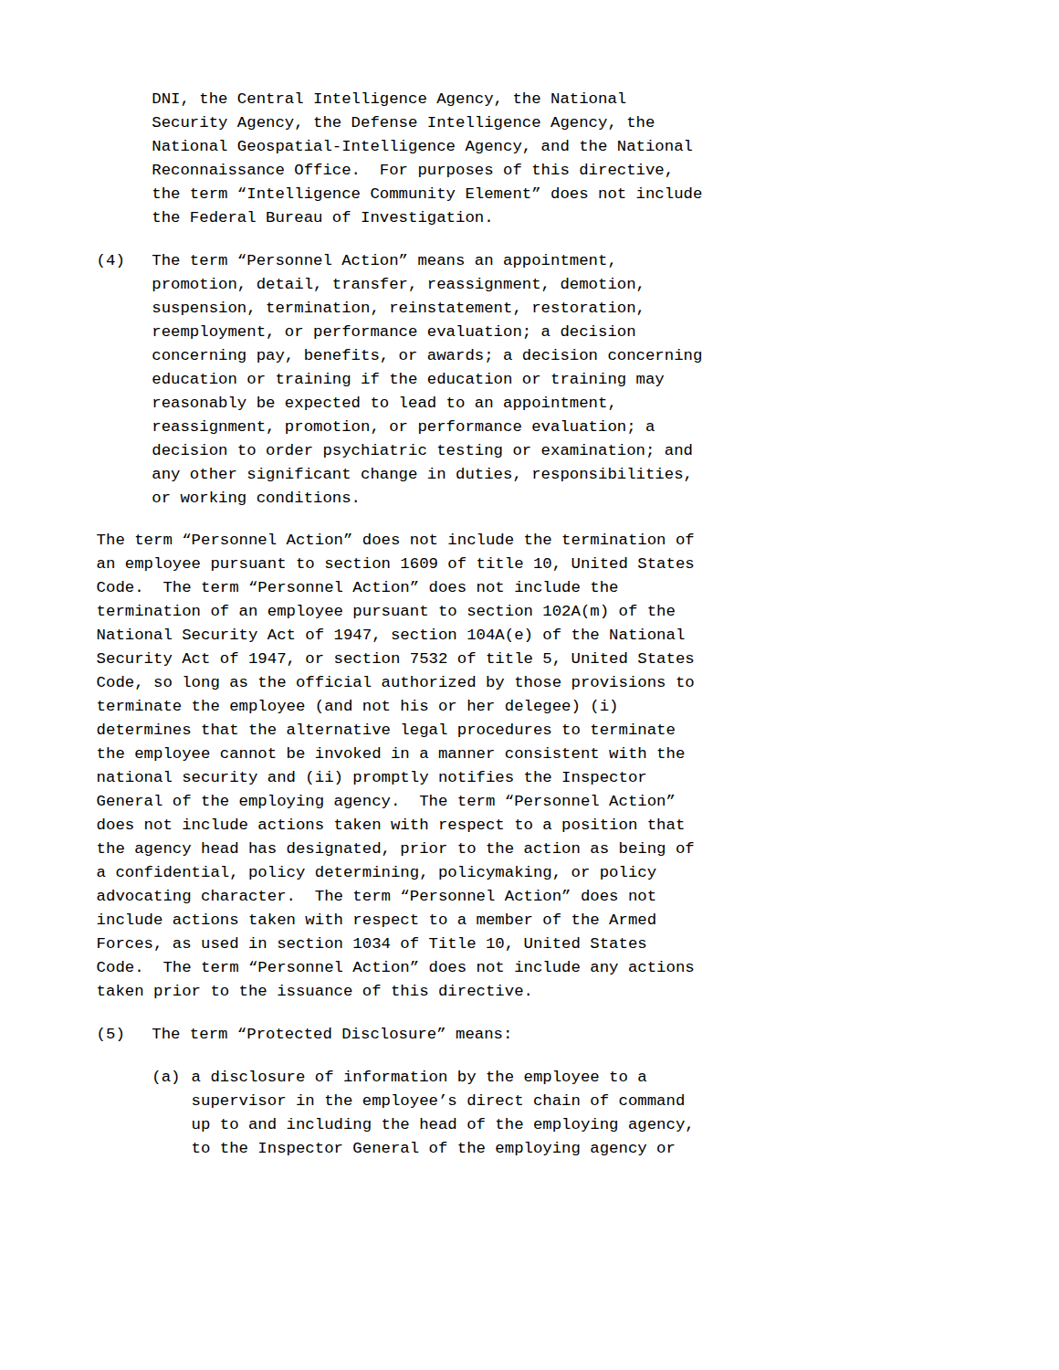DNI, the Central Intelligence Agency, the National Security Agency, the Defense Intelligence Agency, the National Geospatial-Intelligence Agency, and the National Reconnaissance Office. For purposes of this directive, the term “Intelligence Community Element” does not include the Federal Bureau of Investigation.
(4)
The term “Personnel Action” means an appointment, promotion, detail, transfer, reassignment, demotion, suspension, termination, reinstatement, restoration, reemployment, or performance evaluation; a decision concerning pay, benefits, or awards; a decision concerning education or training if the education or training may reasonably be expected to lead to an appointment, reassignment, promotion, or performance evaluation; a decision to order psychiatric testing or examination; and any other significant change in duties, responsibilities, or working conditions.
The term “Personnel Action” does not include the termination of an employee pursuant to section 1609 of title 10, United States Code. The term “Personnel Action” does not include the termination of an employee pursuant to section 102A(m) of the National Security Act of 1947, section 104A(e) of the National Security Act of 1947, or section 7532 of title 5, United States Code, so long as the official authorized by those provisions to terminate the employee (and not his or her delegee) (i) determines that the alternative legal procedures to terminate the employee cannot be invoked in a manner consistent with the national security and (ii) promptly notifies the Inspector General of the employing agency. The term “Personnel Action” does not include actions taken with respect to a position that the agency head has designated, prior to the action as being of a confidential, policy determining, policymaking, or policy advocating character. The term “Personnel Action” does not include actions taken with respect to a member of the Armed Forces, as used in section 1034 of Title 10, United States Code. The term “Personnel Action” does not include any actions taken prior to the issuance of this directive.
(5)
The term “Protected Disclosure” means:
(a)
a disclosure of information by the employee to a supervisor in the employee’s direct chain of command up to and including the head of the employing agency, to the Inspector General of the employing agency or